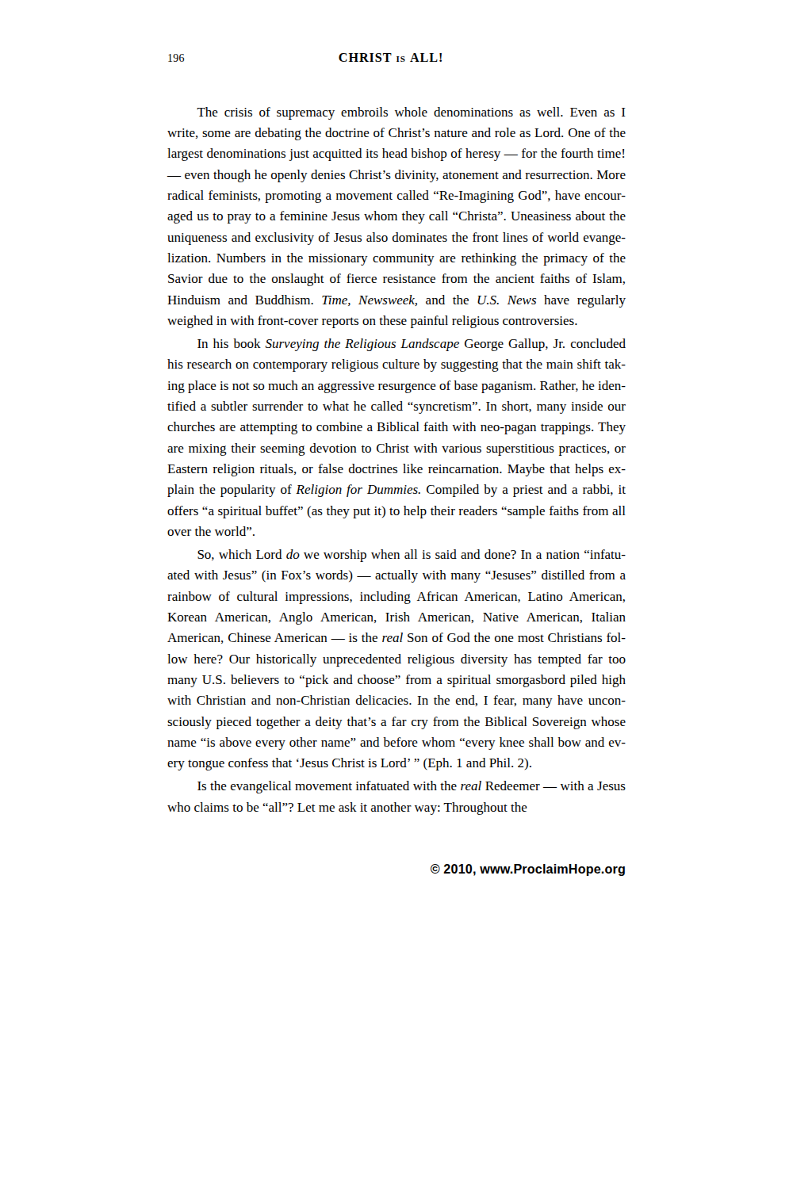196 CHRIST is ALL!
The crisis of supremacy embroils whole denominations as well. Even as I write, some are debating the doctrine of Christ’s nature and role as Lord. One of the largest denominations just acquitted its head bishop of heresy — for the fourth time! — even though he openly denies Christ’s divinity, atonement and resurrection. More radical feminists, promoting a movement called “Re-Imagining God”, have encouraged us to pray to a feminine Jesus whom they call “Christa”. Uneasiness about the uniqueness and exclusivity of Jesus also dominates the front lines of world evangelization. Numbers in the missionary community are rethinking the primacy of the Savior due to the onslaught of fierce resistance from the ancient faiths of Islam, Hinduism and Buddhism. Time, Newsweek, and the U.S. News have regularly weighed in with front-cover reports on these painful religious controversies.
In his book Surveying the Religious Landscape George Gallup, Jr. concluded his research on contemporary religious culture by suggesting that the main shift taking place is not so much an aggressive resurgence of base paganism. Rather, he identified a subtler surrender to what he called “syncretism”. In short, many inside our churches are attempting to combine a Biblical faith with neo-pagan trappings. They are mixing their seeming devotion to Christ with various superstitious practices, or Eastern religion rituals, or false doctrines like reincarnation. Maybe that helps explain the popularity of Religion for Dummies. Compiled by a priest and a rabbi, it offers “a spiritual buffet” (as they put it) to help their readers “sample faiths from all over the world”.
So, which Lord do we worship when all is said and done? In a nation “infatuated with Jesus” (in Fox’s words) — actually with many “Jesuses” distilled from a rainbow of cultural impressions, including African American, Latino American, Korean American, Anglo American, Irish American, Native American, Italian American, Chinese American — is the real Son of God the one most Christians follow here? Our historically unprecedented religious diversity has tempted far too many U.S. believers to “pick and choose” from a spiritual smorgasbord piled high with Christian and non-Christian delicacies. In the end, I fear, many have unconsciously pieced together a deity that’s a far cry from the Biblical Sovereign whose name “is above every other name” and before whom “every knee shall bow and every tongue confess that ‘Jesus Christ is Lord’ ” (Eph. 1 and Phil. 2).
Is the evangelical movement infatuated with the real Redeemer — with a Jesus who claims to be “all”? Let me ask it another way: Throughout the
© 2010, www.ProclaimHope.org